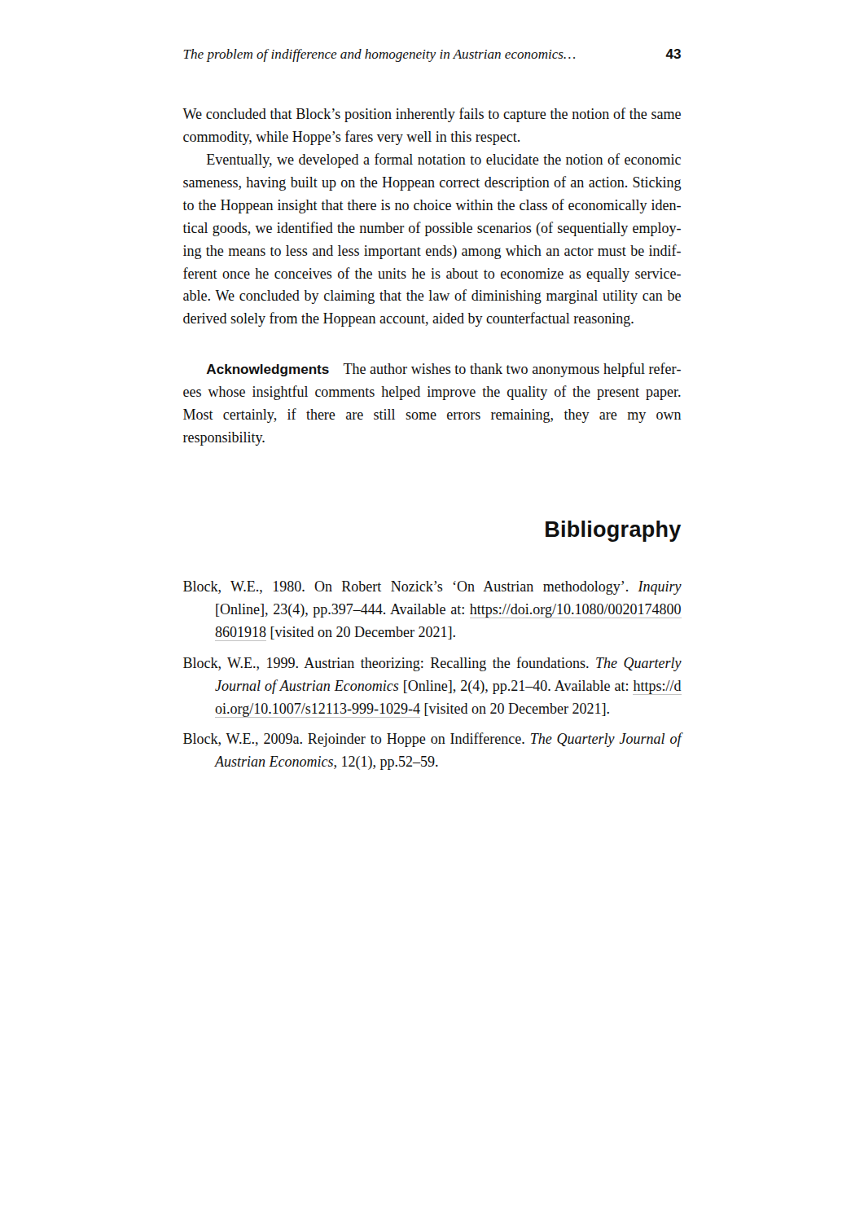The problem of indifference and homogeneity in Austrian economics… 43
We concluded that Block’s position inherently fails to capture the notion of the same commodity, while Hoppe’s fares very well in this respect.
Eventually, we developed a formal notation to elucidate the notion of economic sameness, having built up on the Hoppean correct description of an action. Sticking to the Hoppean insight that there is no choice within the class of economically identical goods, we identified the number of possible scenarios (of sequentially employing the means to less and less important ends) among which an actor must be indifferent once he conceives of the units he is about to economize as equally serviceable. We concluded by claiming that the law of diminishing marginal utility can be derived solely from the Hoppean account, aided by counterfactual reasoning.
Acknowledgments The author wishes to thank two anonymous helpful referees whose insightful comments helped improve the quality of the present paper. Most certainly, if there are still some errors remaining, they are my own responsibility.
Bibliography
Block, W.E., 1980. On Robert Nozick’s ‘On Austrian methodology’. Inquiry [Online], 23(4), pp.397–444. Available at: https://doi.org/10.1080/00201748008601918 [visited on 20 December 2021].
Block, W.E., 1999. Austrian theorizing: Recalling the foundations. The Quarterly Journal of Austrian Economics [Online], 2(4), pp.21–40. Available at: https://doi.org/10.1007/s12113-999-1029-4 [visited on 20 December 2021].
Block, W.E., 2009a. Rejoinder to Hoppe on Indifference. The Quarterly Journal of Austrian Economics, 12(1), pp.52–59.